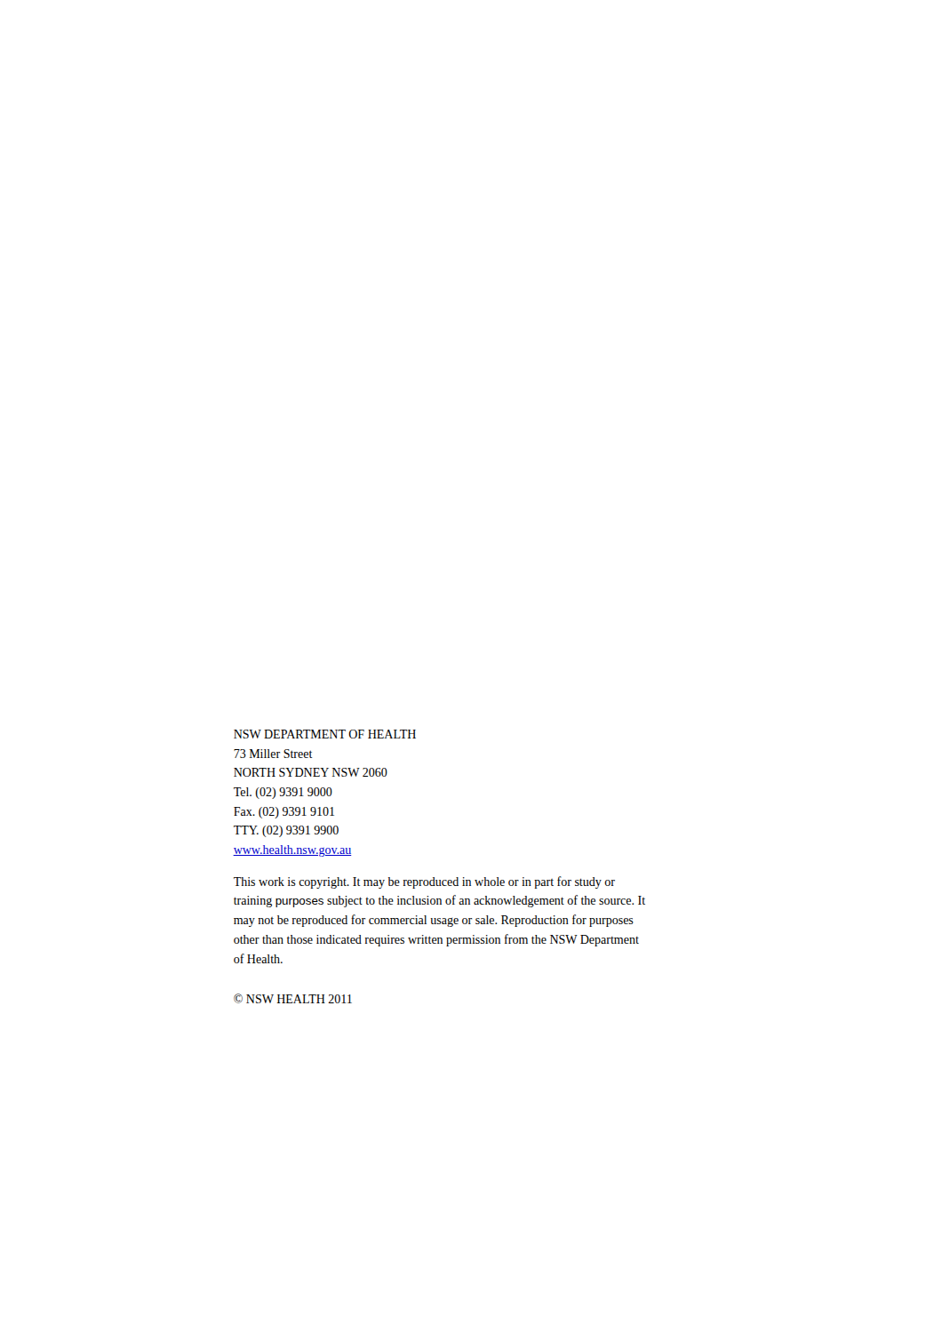NSW DEPARTMENT OF HEALTH
73 Miller Street
NORTH SYDNEY NSW 2060
Tel. (02) 9391 9000
Fax. (02) 9391 9101
TTY. (02) 9391 9900
www.health.nsw.gov.au
This work is copyright. It may be reproduced in whole or in part for study or training purposes subject to the inclusion of an acknowledgement of the source. It may not be reproduced for commercial usage or sale. Reproduction for purposes other than those indicated requires written permission from the NSW Department of Health.
© NSW HEALTH 2011